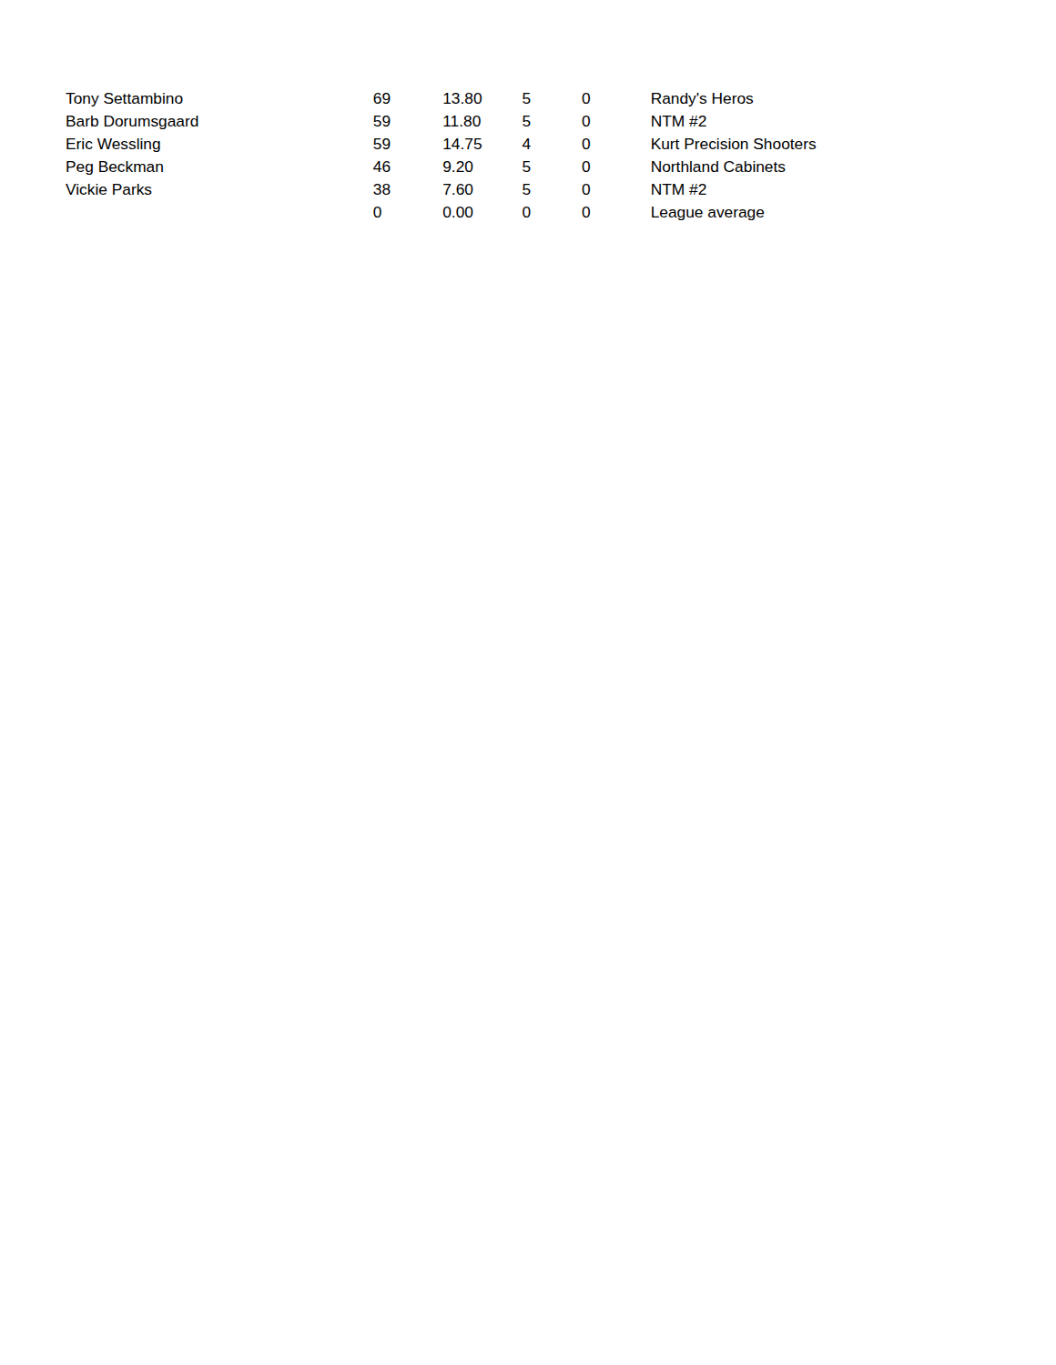| Tony Settambino | 69 | 13.80 | 5 | 0 | Randy's Heros |
| Barb Dorumsgaard | 59 | 11.80 | 5 | 0 | NTM #2 |
| Eric Wessling | 59 | 14.75 | 4 | 0 | Kurt Precision Shooters |
| Peg Beckman | 46 | 9.20 | 5 | 0 | Northland Cabinets |
| Vickie Parks | 38 | 7.60 | 5 | 0 | NTM #2 |
| | 0 | 0.00 | 0 | 0 | League average |